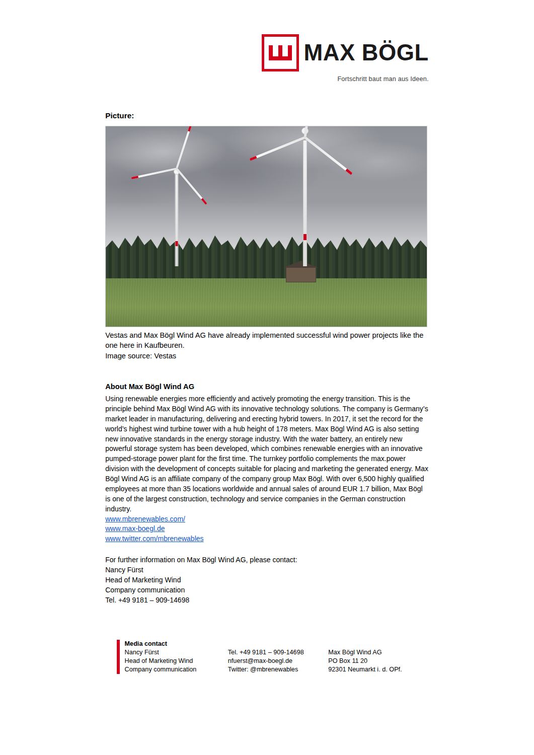MAX BÖGL
Fortschritt baut man aus Ideen.
Picture:
Vestas and Max Bögl Wind AG have already implemented successful wind power projects like the one here in Kaufbeuren. Image source: Vestas
About Max Bögl Wind AG
Using renewable energies more efficiently and actively promoting the energy transition. This is the principle behind Max Bögl Wind AG with its innovative technology solutions. The company is Germany’s market leader in manufacturing, delivering and erecting hybrid towers. In 2017, it set the record for the world’s highest wind turbine tower with a hub height of 178 meters. Max Bögl Wind AG is also setting new innovative standards in the energy storage industry. With the water battery, an entirely new powerful storage system has been developed, which combines renewable energies with an innovative pumped-storage power plant for the first time. The turnkey portfolio complements the max.power division with the development of concepts suitable for placing and marketing the generated energy. Max Bögl Wind AG is an affiliate company of the company group Max Bögl. With over 6,500 highly qualified employees at more than 35 locations worldwide and annual sales of around EUR 1.7 billion, Max Bögl is one of the largest construction, technology and service companies in the German construction industry.
www.mbrenewables.com/ www.max-boegl.de www.twitter.com/mbrenewables
For further information on Max Bögl Wind AG, please contact:
Nancy Fürst
Head of Marketing Wind
Company communication
Tel. +49 9181 – 909-14698
Media contact
Nancy Fürst
Head of Marketing Wind
Company communication
Tel. +49 9181 – 909-14698
nfuerst@max-boegl.de
Twitter: @mbrenewables
Max Bögl Wind AG
PO Box 11 20
92301 Neumarkt i. d. OPf.